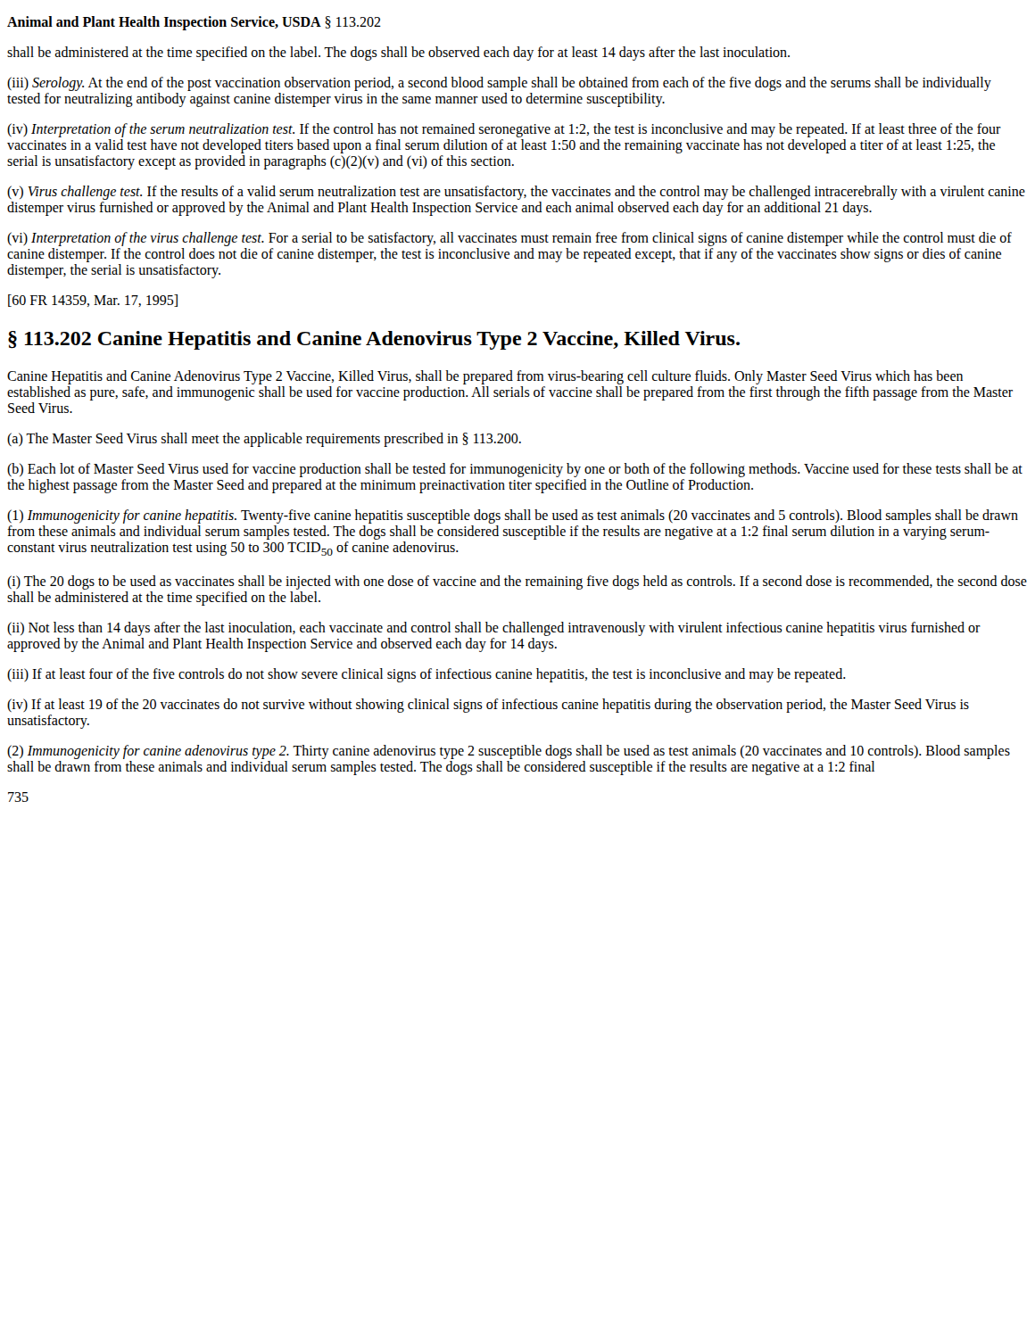Animal and Plant Health Inspection Service, USDA § 113.202
shall be administered at the time specified on the label. The dogs shall be observed each day for at least 14 days after the last inoculation.
(iii) Serology. At the end of the post vaccination observation period, a second blood sample shall be obtained from each of the five dogs and the serums shall be individually tested for neutralizing antibody against canine distemper virus in the same manner used to determine susceptibility.
(iv) Interpretation of the serum neutralization test. If the control has not remained seronegative at 1:2, the test is inconclusive and may be repeated. If at least three of the four vaccinates in a valid test have not developed titers based upon a final serum dilution of at least 1:50 and the remaining vaccinate has not developed a titer of at least 1:25, the serial is unsatisfactory except as provided in paragraphs (c)(2)(v) and (vi) of this section.
(v) Virus challenge test. If the results of a valid serum neutralization test are unsatisfactory, the vaccinates and the control may be challenged intracerebrally with a virulent canine distemper virus furnished or approved by the Animal and Plant Health Inspection Service and each animal observed each day for an additional 21 days.
(vi) Interpretation of the virus challenge test. For a serial to be satisfactory, all vaccinates must remain free from clinical signs of canine distemper while the control must die of canine distemper. If the control does not die of canine distemper, the test is inconclusive and may be repeated except, that if any of the vaccinates show signs or dies of canine distemper, the serial is unsatisfactory.
[60 FR 14359, Mar. 17, 1995]
§ 113.202 Canine Hepatitis and Canine Adenovirus Type 2 Vaccine, Killed Virus.
Canine Hepatitis and Canine Adenovirus Type 2 Vaccine, Killed Virus, shall be prepared from virus-bearing cell culture fluids. Only Master Seed Virus which has been established as pure, safe, and immunogenic shall be used for vaccine production. All serials of vaccine shall be prepared from the first through the fifth passage from the Master Seed Virus.
(a) The Master Seed Virus shall meet the applicable requirements prescribed in § 113.200.
(b) Each lot of Master Seed Virus used for vaccine production shall be tested for immunogenicity by one or both of the following methods. Vaccine used for these tests shall be at the highest passage from the Master Seed and prepared at the minimum preinactivation titer specified in the Outline of Production.
(1) Immunogenicity for canine hepatitis. Twenty-five canine hepatitis susceptible dogs shall be used as test animals (20 vaccinates and 5 controls). Blood samples shall be drawn from these animals and individual serum samples tested. The dogs shall be considered susceptible if the results are negative at a 1:2 final serum dilution in a varying serum-constant virus neutralization test using 50 to 300 TCID50 of canine adenovirus.
(i) The 20 dogs to be used as vaccinates shall be injected with one dose of vaccine and the remaining five dogs held as controls. If a second dose is recommended, the second dose shall be administered at the time specified on the label.
(ii) Not less than 14 days after the last inoculation, each vaccinate and control shall be challenged intravenously with virulent infectious canine hepatitis virus furnished or approved by the Animal and Plant Health Inspection Service and observed each day for 14 days.
(iii) If at least four of the five controls do not show severe clinical signs of infectious canine hepatitis, the test is inconclusive and may be repeated.
(iv) If at least 19 of the 20 vaccinates do not survive without showing clinical signs of infectious canine hepatitis during the observation period, the Master Seed Virus is unsatisfactory.
(2) Immunogenicity for canine adenovirus type 2. Thirty canine adenovirus type 2 susceptible dogs shall be used as test animals (20 vaccinates and 10 controls). Blood samples shall be drawn from these animals and individual serum samples tested. The dogs shall be considered susceptible if the results are negative at a 1:2 final
735